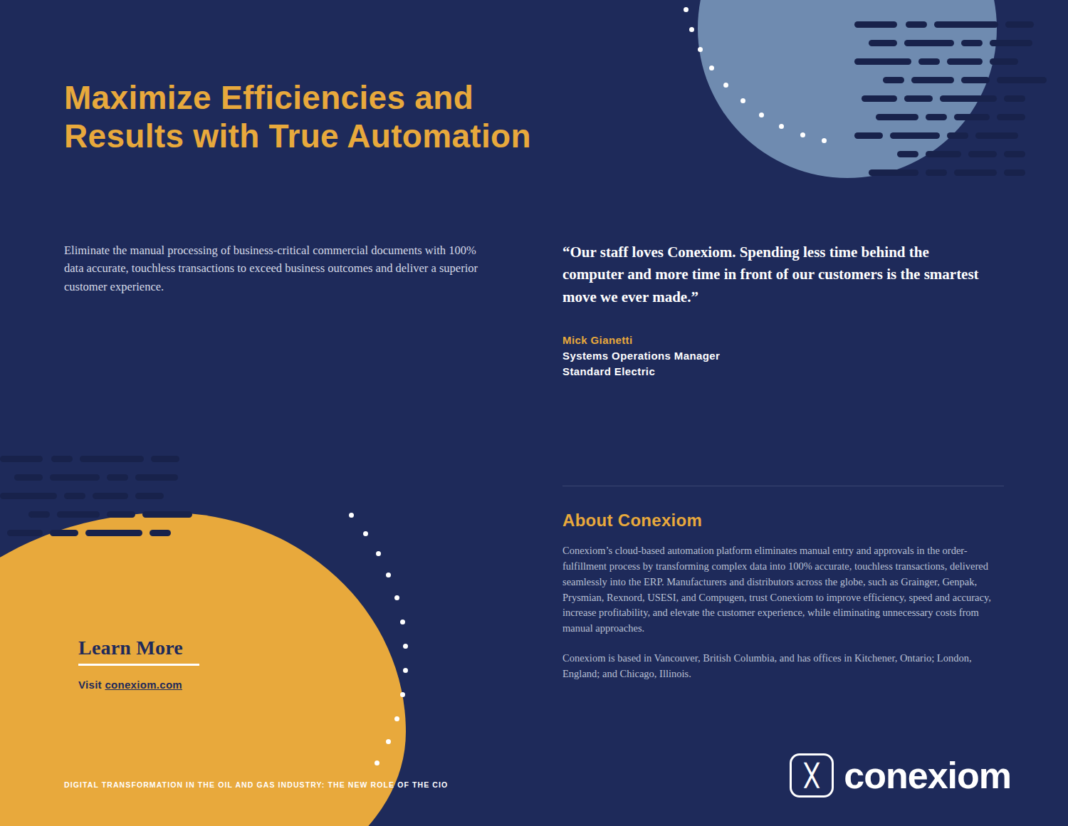Maximize Efficiencies and
Results with True Automation
Eliminate the manual processing of business-critical commercial documents with 100% data accurate, touchless transactions to exceed business outcomes and deliver a superior customer experience.
“Our staff loves Conexiom. Spending less time behind the computer and more time in front of our customers is the smartest move we ever made.”
Mick Gianetti
Systems Operations Manager
Standard Electric
About Conexiom
Conexiom’s cloud-based automation platform eliminates manual entry and approvals in the order-fulfillment process by transforming complex data into 100% accurate, touchless transactions, delivered seamlessly into the ERP. Manufacturers and distributors across the globe, such as Grainger, Genpak, Prysmian, Rexnord, USESI, and Compugen, trust Conexiom to improve efficiency, speed and accuracy, increase profitability, and elevate the customer experience, while eliminating unnecessary costs from manual approaches.
Conexiom is based in Vancouver, British Columbia, and has offices in Kitchener, Ontario; London, England; and Chicago, Illinois.
Learn More
Visit conexiom.com
Digital Transformation in the Oil and Gas Industry: The New Role of the CIO
╳
conexiom